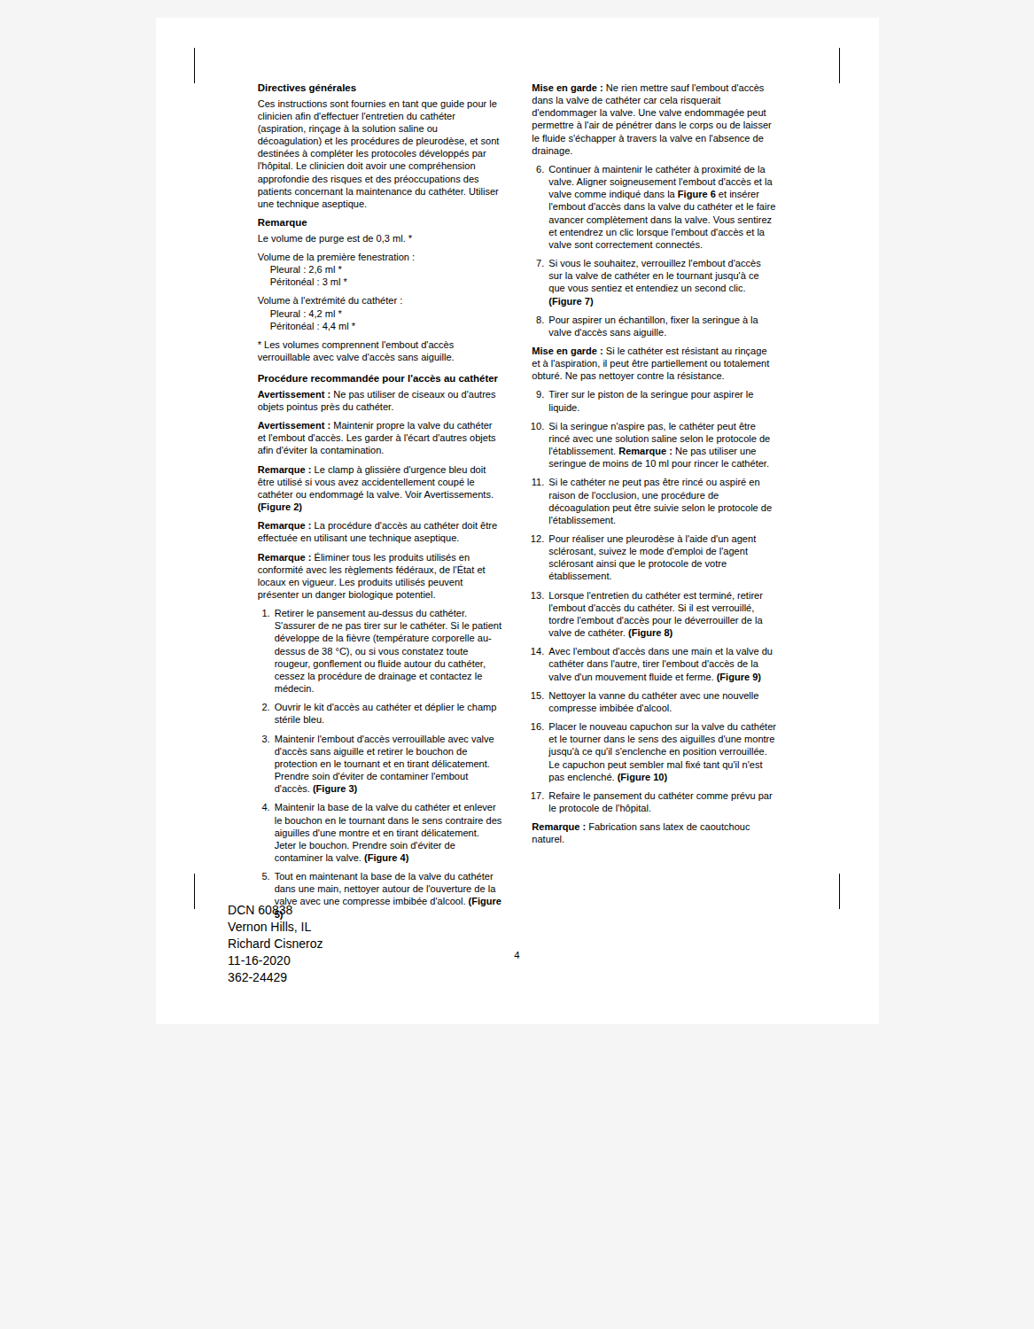Directives générales
Ces instructions sont fournies en tant que guide pour le clinicien afin d'effectuer l'entretien du cathéter (aspiration, rinçage à la solution saline ou décoagulation) et les procédures de pleurodèse, et sont destinées à compléter les protocoles développés par l'hôpital. Le clinicien doit avoir une compréhension approfondie des risques et des préoccupations des patients concernant la maintenance du cathéter. Utiliser une technique aseptique.
Remarque
Le volume de purge est de 0,3 ml. *
Volume de la première fenestration :
Pleural : 2,6 ml *
Péritonéal : 3 ml *
Volume à l'extrémité du cathéter :
Pleural : 4,2 ml *
Péritonéal : 4,4 ml *
* Les volumes comprennent l'embout d'accès verrouillable avec valve d'accès sans aiguille.
Procédure recommandée pour l'accès au cathéter
Avertissement : Ne pas utiliser de ciseaux ou d'autres objets pointus près du cathéter.
Avertissement : Maintenir propre la valve du cathéter et l'embout d'accès. Les garder à l'écart d'autres objets afin d'éviter la contamination.
Remarque : Le clamp à glissière d'urgence bleu doit être utilisé si vous avez accidentellement coupé le cathéter ou endommagé la valve. Voir Avertissements. (Figure 2)
Remarque : La procédure d'accès au cathéter doit être effectuée en utilisant une technique aseptique.
Remarque : Éliminer tous les produits utilisés en conformité avec les règlements fédéraux, de l'État et locaux en vigueur. Les produits utilisés peuvent présenter un danger biologique potentiel.
Retirer le pansement au-dessus du cathéter. S'assurer de ne pas tirer sur le cathéter. Si le patient développe de la fièvre (température corporelle au-dessus de 38 °C), ou si vous constatez toute rougeur, gonflement ou fluide autour du cathéter, cessez la procédure de drainage et contactez le médecin.
Ouvrir le kit d'accès au cathéter et déplier le champ stérile bleu.
Maintenir l'embout d'accès verrouillable avec valve d'accès sans aiguille et retirer le bouchon de protection en le tournant et en tirant délicatement. Prendre soin d'éviter de contaminer l'embout d'accès. (Figure 3)
Maintenir la base de la valve du cathéter et enlever le bouchon en le tournant dans le sens contraire des aiguilles d'une montre et en tirant délicatement. Jeter le bouchon. Prendre soin d'éviter de contaminer la valve. (Figure 4)
Tout en maintenant la base de la valve du cathéter dans une main, nettoyer autour de l'ouverture de la valve avec une compresse imbibée d'alcool. (Figure 5)
Mise en garde : Ne rien mettre sauf l'embout d'accès dans la valve de cathéter car cela risquerait d'endommager la valve. Une valve endommagée peut permettre à l'air de pénétrer dans le corps ou de laisser le fluide s'échapper à travers la valve en l'absence de drainage.
Continuer à maintenir le cathéter à proximité de la valve. Aligner soigneusement l'embout d'accès et la valve comme indiqué dans la Figure 6 et insérer l'embout d'accès dans la valve du cathéter et le faire avancer complètement dans la valve. Vous sentirez et entendrez un clic lorsque l'embout d'accès et la valve sont correctement connectés.
Si vous le souhaitez, verrouillez l'embout d'accès sur la valve de cathéter en le tournant jusqu'à ce que vous sentiez et entendiez un second clic. (Figure 7)
Pour aspirer un échantillon, fixer la seringue à la valve d'accès sans aiguille.
Mise en garde : Si le cathéter est résistant au rinçage et à l'aspiration, il peut être partiellement ou totalement obturé. Ne pas nettoyer contre la résistance.
Tirer sur le piston de la seringue pour aspirer le liquide.
Si la seringue n'aspire pas, le cathéter peut être rincé avec une solution saline selon le protocole de l'établissement. Remarque : Ne pas utiliser une seringue de moins de 10 ml pour rincer le cathéter.
Si le cathéter ne peut pas être rincé ou aspiré en raison de l'occlusion, une procédure de décoagulation peut être suivie selon le protocole de l'établissement.
Pour réaliser une pleurodèse à l'aide d'un agent sclérosant, suivez le mode d'emploi de l'agent sclérosant ainsi que le protocole de votre établissement.
Lorsque l'entretien du cathéter est terminé, retirer l'embout d'accès du cathéter. Si il est verrouillé, tordre l'embout d'accès pour le déverrouiller de la valve de cathéter. (Figure 8)
Avec l'embout d'accès dans une main et la valve du cathéter dans l'autre, tirer l'embout d'accès de la valve d'un mouvement fluide et ferme. (Figure 9)
Nettoyer la vanne du cathéter avec une nouvelle compresse imbibée d'alcool.
Placer le nouveau capuchon sur la valve du cathéter et le tourner dans le sens des aiguilles d'une montre jusqu'à ce qu'il s'enclenche en position verrouillée. Le capuchon peut sembler mal fixé tant qu'il n'est pas enclenché. (Figure 10)
Refaire le pansement du cathéter comme prévu par le protocole de l'hôpital.
Remarque : Fabrication sans latex de caoutchouc naturel.
4
DCN 60838
Vernon Hills, IL
Richard Cisneroz
11-16-2020
362-24429